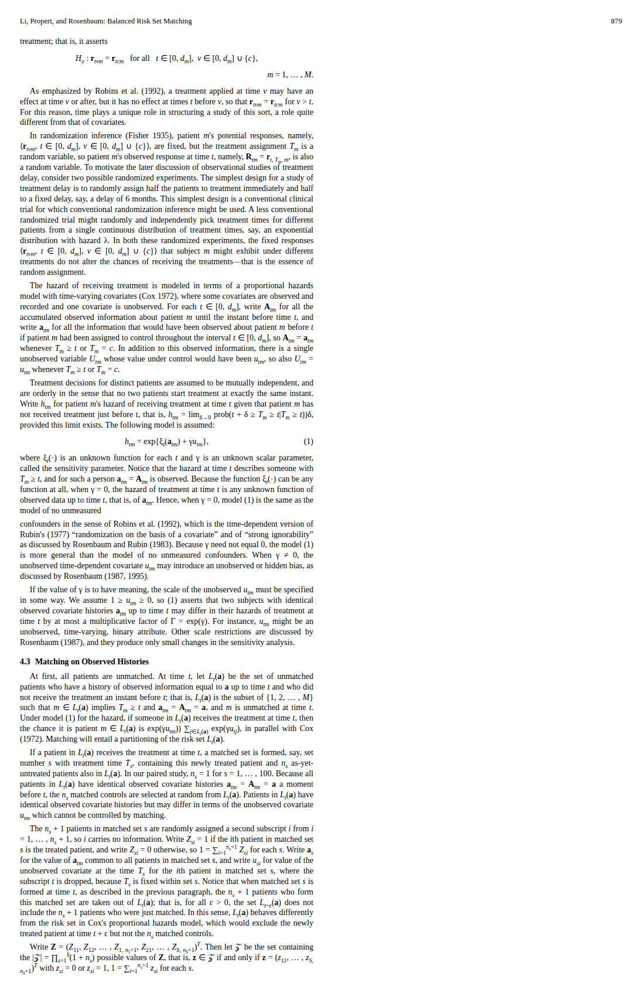Li, Propert, and Rosenbaum: Balanced Risk Set Matching 879
treatment; that is, it asserts
Ho : rtvm = rtcm for all t ∈ [0, dm], v ∈ [0, dm] ∪ {c},
m = 1, … , M.
As emphasized by Robins et al. (1992), a treatment applied at time v may have an effect at time v or after, but it has no effect at times t before v, so that rtvm = rtcm for v > t. For this reason, time plays a unique role in structuring a study of this sort, a role quite different from that of covariates.
In randomization inference (Fisher 1935), patient m's potential responses, namely, ⟨rtvm, t ∈ [0, dm], v ∈ [0, dm] ∪ {c}⟩, are fixed, but the treatment assignment Tm is a random variable, so patient m's observed response at time t, namely, Rtm = rt, Tm, m, is also a random variable. To motivate the later discussion of observational studies of treatment delay, consider two possible randomized experiments. The simplest design for a study of treatment delay is to randomly assign half the patients to treatment immediately and half to a fixed delay, say, a delay of 6 months. This simplest design is a conventional clinical trial for which conventional randomization inference might be used. A less conventional randomized trial might randomly and independently pick treatment times for different patients from a single continuous distribution of treatment times, say, an exponential distribution with hazard λ. In both these randomized experiments, the fixed responses ⟨rtvm, t ∈ [0, dm], v ∈ [0, dm] ∪ {c}⟩ that subject m might exhibit under different treatments do not alter the chances of receiving the treatments—that is the essence of random assignment.
The hazard of receiving treatment is modeled in terms of a proportional hazards model with time-varying covariates (Cox 1972), where some covariates are observed and recorded and one covariate is unobserved. For each t ∈ [0, dm], write Atm for all the accumulated observed information about patient m until the instant before time t, and write atm for all the information that would have been observed about patient m before t if patient m had been assigned to control throughout the interval t ∈ [0, dm], so Atm = atm whenever Tm ≥ t or Tm = c. In addition to this observed information, there is a single unobserved variable Utm whose value under control would have been utm, so also Utm = utm whenever Tm ≥ t or Tm = c.
Treatment decisions for distinct patients are assumed to be mutually independent, and are orderly in the sense that no two patients start treatment at exactly the same instant. Write htm for patient m's hazard of receiving treatment at time t given that patient m has not received treatment just before t, that is, htm = limδ→0 prob(t + δ ≥ Tm ≥ t|Tm ≥ t))δ, provided this limit exists. The following model is assumed:
htm = exp{ξt(atm) + γutm}, (1)
where ξt(·) is an unknown function for each t and γ is an unknown scalar parameter, called the sensitivity parameter. Notice that the hazard at time t describes someone with Tm ≥ t, and for such a person atm = Atm is observed. Because the function ξt(·) can be any function at all, when γ = 0, the hazard of treatment at time t is any unknown function of observed data up to time t, that is, of atm. Hence, when γ = 0, model (1) is the same as the model of no unmeasured
confounders in the sense of Robins et al. (1992), which is the time-dependent version of Rubin's (1977) “randomization on the basis of a covariate” and of “strong ignorability” as discussed by Rosenbaum and Rubin (1983). Because γ need not equal 0, the model (1) is more general than the model of no unmeasured confounders. When γ ≠ 0, the unobserved time-dependent covariate utm may introduce an unobserved or hidden bias, as discussed by Rosenbaum (1987, 1995).
If the value of γ is to have meaning, the scale of the unobserved utm must be specified in some way. We assume 1 ≥ utm ≥ 0, so (1) asserts that two subjects with identical observed covariate histories atm up to time t may differ in their hazards of treatment at time t by at most a multiplicative factor of Γ = exp(γ). For instance, utm might be an unobserved, time-varying, binary attribute. Other scale restrictions are discussed by Rosenbaum (1987), and they produce only small changes in the sensitivity analysis.
4.3 Matching on Observed Histories
At first, all patients are unmatched. At time t, let Lt(a) be the set of unmatched patients who have a history of observed information equal to a up to time t and who did not receive the treatment an instant before t; that is, Lt(a) is the subset of {1, 2, … , M} such that m ∈ Lt(a) implies Tm ≥ t and atm = Atm = a, and m is unmatched at time t. Under model (1) for the hazard, if someone in Lt(a) receives the treatment at time t, then the chance it is patient m ∈ Lt(a) is exp(γutm)) ∑j∈Lt(a) exp(γutj), in parallel with Cox (1972). Matching will entail a partitioning of the risk set Lt(a).
If a patient in Lt(a) receives the treatment at time t, a matched set is formed, say, set number s with treatment time Ts, containing this newly treated patient and ns as-yet-untreated patients also in Lt(a). In our paired study, ns = 1 for s = 1, … , 100. Because all patients in Lt(a) have identical observed covariate histories atm = Atm = a a moment before t, the ns matched controls are selected at random from Lt(a). Patients in Lt(a) have identical observed covariate histories but may differ in terms of the unobserved covariate utm which cannot be controlled by matching.
The ns + 1 patients in matched set s are randomly assigned a second subscript i from i = 1, … , ns + 1, so i carries no information. Write Zsi = 1 if the ith patient in matched set s is the treated patient, and write Zsi = 0 otherwise, so 1 = ∑i=1ns+1 Zsi for each s. Write as for the value of atm common to all patients in matched set s, and write usi for value of the unobserved covariate at the time Ts for the ith patient in matched set s, where the subscript t is dropped, because Ts is fixed within set s. Notice that when matched set s is formed at time t, as described in the previous paragraph, the ns + 1 patients who form this matched set are taken out of Lt(a); that is, for all ε > 0, the set Lt+ε(a) does not include the ns + 1 patients who were just matched. In this sense, Lt(a) behaves differently from the risk set in Cox's proportional hazards model, which would exclude the newly treated patient at time t + ε but not the ns matched controls.
Write Z = (Z11, Z12, … , Z1, n1+1, Z21, … , ZS, nS+1)T. Then let 𝒵 be the set containing the |𝒵| = ∏s=1S(1 + ns) possible values of Z, that is, z ∈ 𝒵 if and only if z = (z11, … , zS, nS+1)T with zsi = 0 or zsi = 1, 1 = ∑i=1ns+1 zsi for each s.